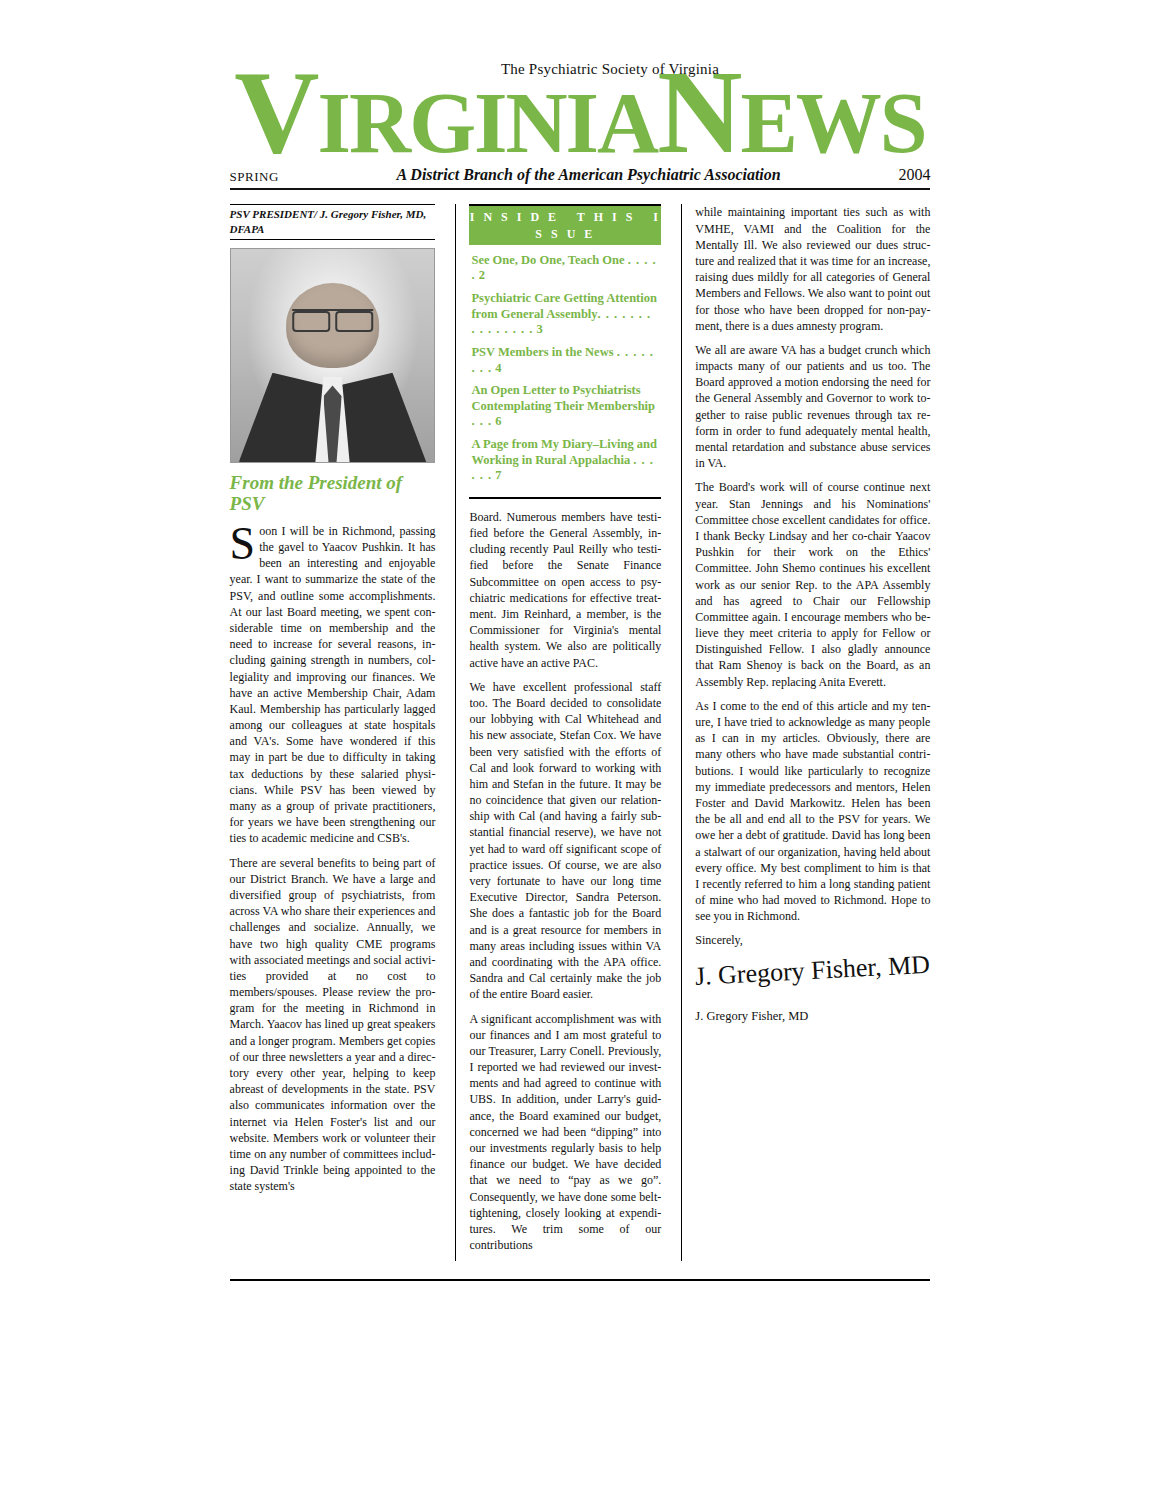The Psychiatric Society of Virginia
VIRGINIA NEWS
SPRING
A District Branch of the American Psychiatric Association
2004
PSV PRESIDENT/ J. Gregory Fisher, MD, DFAPA
From the President of PSV
Soon I will be in Richmond, passing the gavel to Yaacov Pushkin. It has been an interesting and enjoyable year. I want to summarize the state of the PSV, and outline some accomplishments. At our last Board meeting, we spent considerable time on membership and the need to increase for several reasons, including gaining strength in numbers, collegiality and improving our finances. We have an active Membership Chair, Adam Kaul. Membership has particularly lagged among our colleagues at state hospitals and VA's. Some have wondered if this may in part be due to difficulty in taking tax deductions by these salaried physicians. While PSV has been viewed by many as a group of private practitioners, for years we have been strengthening our ties to academic medicine and CSB's.
There are several benefits to being part of our District Branch. We have a large and diversified group of psychiatrists, from across VA who share their experiences and challenges and socialize. Annually, we have two high quality CME programs with associated meetings and social activities provided at no cost to members/spouses. Please review the program for the meeting in Richmond in March. Yaacov has lined up great speakers and a longer program. Members get copies of our three newsletters a year and a directory every other year, helping to keep abreast of developments in the state. PSV also communicates information over the internet via Helen Foster's list and our website. Members work or volunteer their time on any number of committees including David Trinkle being appointed to the state system's
I N S I D E T H I S I S S U E
See One, Do One, Teach One . . . . . 2
Psychiatric Care Getting Attention from General Assembly. . . . . . . . . . . . . . . 3
PSV Members in the News . . . . . . . . 4
An Open Letter to Psychiatrists Contemplating Their Membership . . . 6
A Page from My Diary–Living and Working in Rural Appalachia . . . . . . 7
Board. Numerous members have testified before the General Assembly, including recently Paul Reilly who testified before the Senate Finance Subcommittee on open access to psychiatric medications for effective treatment. Jim Reinhard, a member, is the Commissioner for Virginia's mental health system. We also are politically active have an active PAC.
We have excellent professional staff too. The Board decided to consolidate our lobbying with Cal Whitehead and his new associate, Stefan Cox. We have been very satisfied with the efforts of Cal and look forward to working with him and Stefan in the future. It may be no coincidence that given our relationship with Cal (and having a fairly substantial financial reserve), we have not yet had to ward off significant scope of practice issues. Of course, we are also very fortunate to have our long time Executive Director, Sandra Peterson. She does a fantastic job for the Board and is a great resource for members in many areas including issues within VA and coordinating with the APA office. Sandra and Cal certainly make the job of the entire Board easier.
A significant accomplishment was with our finances and I am most grateful to our Treasurer, Larry Conell. Previously, I reported we had reviewed our investments and had agreed to continue with UBS. In addition, under Larry's guidance, the Board examined our budget, concerned we had been “dipping” into our investments regularly basis to help finance our budget. We have decided that we need to “pay as we go”. Consequently, we have done some belt-tightening, closely looking at expenditures. We trim some of our contributions
while maintaining important ties such as with VMHE, VAMI and the Coalition for the Mentally Ill. We also reviewed our dues structure and realized that it was time for an increase, raising dues mildly for all categories of General Members and Fellows. We also want to point out for those who have been dropped for non-payment, there is a dues amnesty program.
We all are aware VA has a budget crunch which impacts many of our patients and us too. The Board approved a motion endorsing the need for the General Assembly and Governor to work together to raise public revenues through tax reform in order to fund adequately mental health, mental retardation and substance abuse services in VA.
The Board's work will of course continue next year. Stan Jennings and his Nominations' Committee chose excellent candidates for office. I thank Becky Lindsay and her co-chair Yaacov Pushkin for their work on the Ethics' Committee. John Shemo continues his excellent work as our senior Rep. to the APA Assembly and has agreed to Chair our Fellowship Committee again. I encourage members who believe they meet criteria to apply for Fellow or Distinguished Fellow. I also gladly announce that Ram Shenoy is back on the Board, as an Assembly Rep. replacing Anita Everett.
As I come to the end of this article and my tenure, I have tried to acknowledge as many people as I can in my articles. Obviously, there are many others who have made substantial contributions. I would like particularly to recognize my immediate predecessors and mentors, Helen Foster and David Markowitz. Helen has been the be all and end all to the PSV for years. We owe her a debt of gratitude. David has long been a stalwart of our organization, having held about every office. My best compliment to him is that I recently referred to him a long standing patient of mine who had moved to Richmond. Hope to see you in Richmond.
Sincerely,
J. Gregory Fisher, MD
J. Gregory Fisher, MD